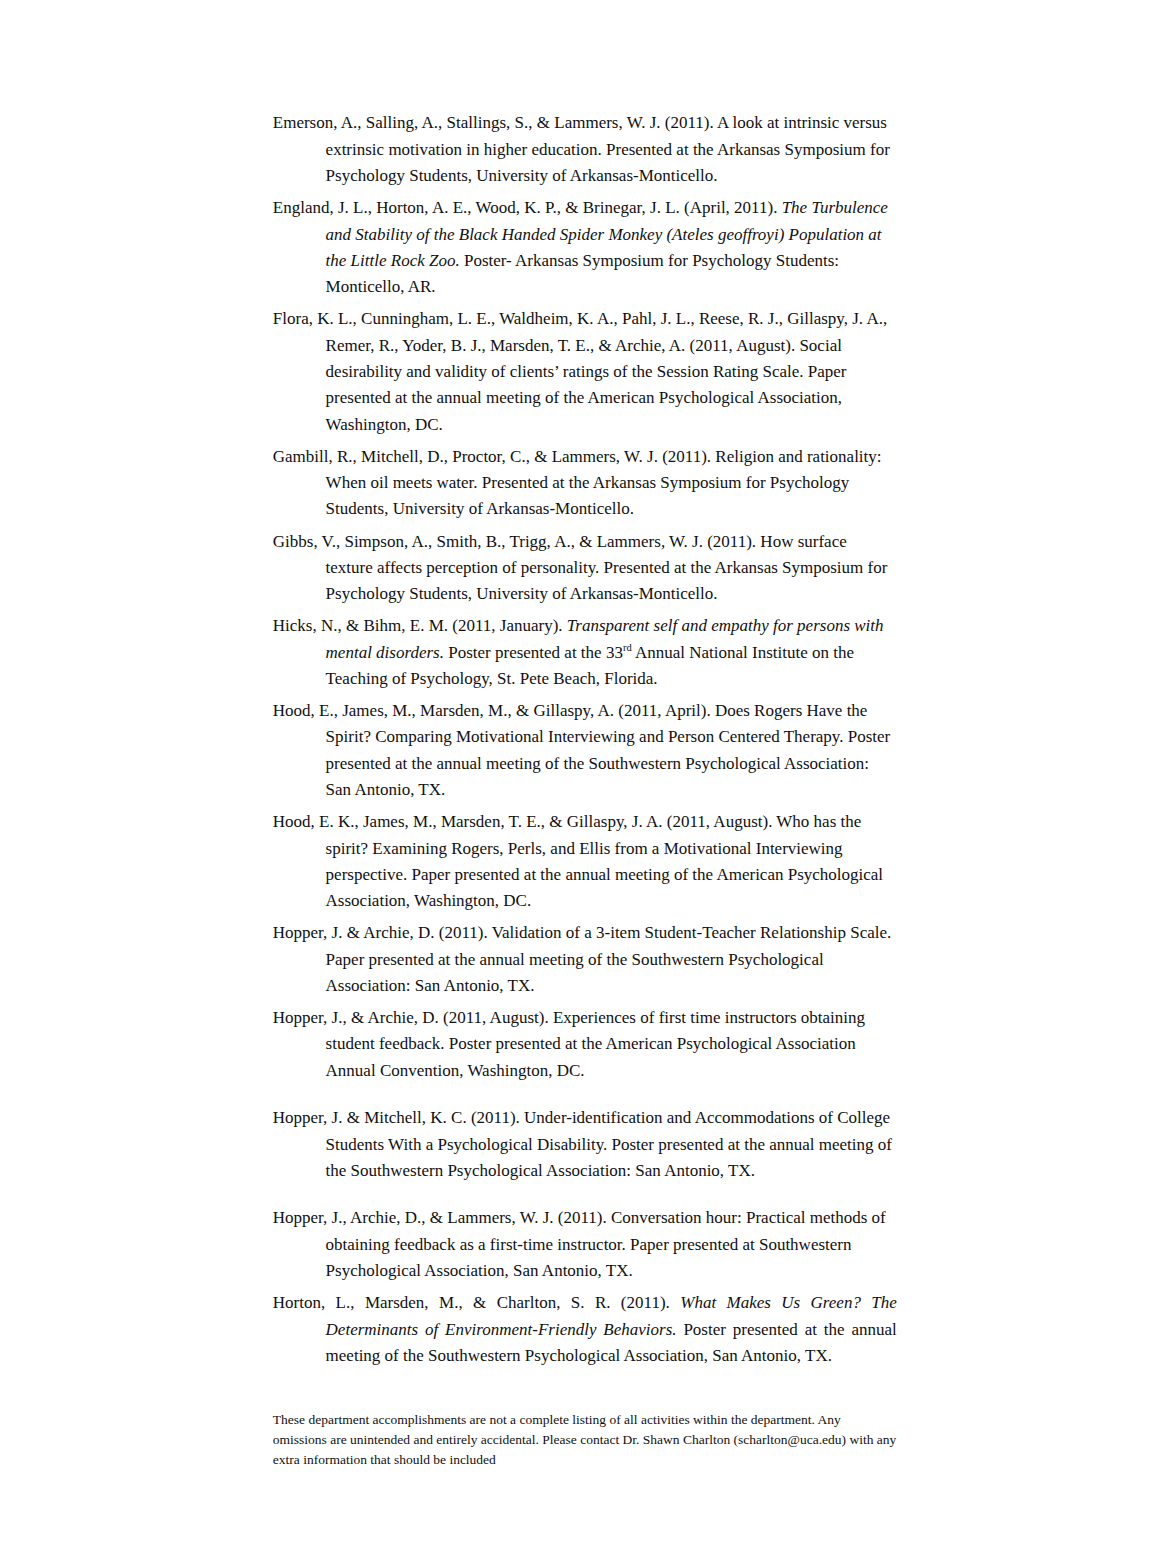Emerson, A., Salling, A., Stallings, S., & Lammers, W. J. (2011). A look at intrinsic versus extrinsic motivation in higher education. Presented at the Arkansas Symposium for Psychology Students, University of Arkansas-Monticello.
England, J. L., Horton, A. E., Wood, K. P., & Brinegar, J. L. (April, 2011). The Turbulence and Stability of the Black Handed Spider Monkey (Ateles geoffroyi) Population at the Little Rock Zoo. Poster- Arkansas Symposium for Psychology Students: Monticello, AR.
Flora, K. L., Cunningham, L. E., Waldheim, K. A., Pahl, J. L., Reese, R. J., Gillaspy, J. A., Remer, R., Yoder, B. J., Marsden, T. E., & Archie, A. (2011, August). Social desirability and validity of clients’ ratings of the Session Rating Scale. Paper presented at the annual meeting of the American Psychological Association, Washington, DC.
Gambill, R., Mitchell, D., Proctor, C., & Lammers, W. J. (2011). Religion and rationality: When oil meets water. Presented at the Arkansas Symposium for Psychology Students, University of Arkansas-Monticello.
Gibbs, V., Simpson, A., Smith, B., Trigg, A., & Lammers, W. J. (2011). How surface texture affects perception of personality. Presented at the Arkansas Symposium for Psychology Students, University of Arkansas-Monticello.
Hicks, N., & Bihm, E. M. (2011, January). Transparent self and empathy for persons with mental disorders. Poster presented at the 33rd Annual National Institute on the Teaching of Psychology, St. Pete Beach, Florida.
Hood, E., James, M., Marsden, M., & Gillaspy, A. (2011, April). Does Rogers Have the Spirit? Comparing Motivational Interviewing and Person Centered Therapy. Poster presented at the annual meeting of the Southwestern Psychological Association: San Antonio, TX.
Hood, E. K., James, M., Marsden, T. E., & Gillaspy, J. A. (2011, August). Who has the spirit? Examining Rogers, Perls, and Ellis from a Motivational Interviewing perspective. Paper presented at the annual meeting of the American Psychological Association, Washington, DC.
Hopper, J. & Archie, D. (2011). Validation of a 3-item Student-Teacher Relationship Scale. Paper presented at the annual meeting of the Southwestern Psychological Association: San Antonio, TX.
Hopper, J., & Archie, D. (2011, August). Experiences of first time instructors obtaining student feedback. Poster presented at the American Psychological Association Annual Convention, Washington, DC.
Hopper, J. & Mitchell, K. C. (2011). Under-identification and Accommodations of College Students With a Psychological Disability. Poster presented at the annual meeting of the Southwestern Psychological Association: San Antonio, TX.
Hopper, J., Archie, D., & Lammers, W. J. (2011). Conversation hour: Practical methods of obtaining feedback as a first-time instructor. Paper presented at Southwestern Psychological Association, San Antonio, TX.
Horton, L., Marsden, M., & Charlton, S. R. (2011). What Makes Us Green? The Determinants of Environment-Friendly Behaviors. Poster presented at the annual meeting of the Southwestern Psychological Association, San Antonio, TX.
These department accomplishments are not a complete listing of all activities within the department. Any omissions are unintended and entirely accidental. Please contact Dr. Shawn Charlton (scharlton@uca.edu) with any extra information that should be included